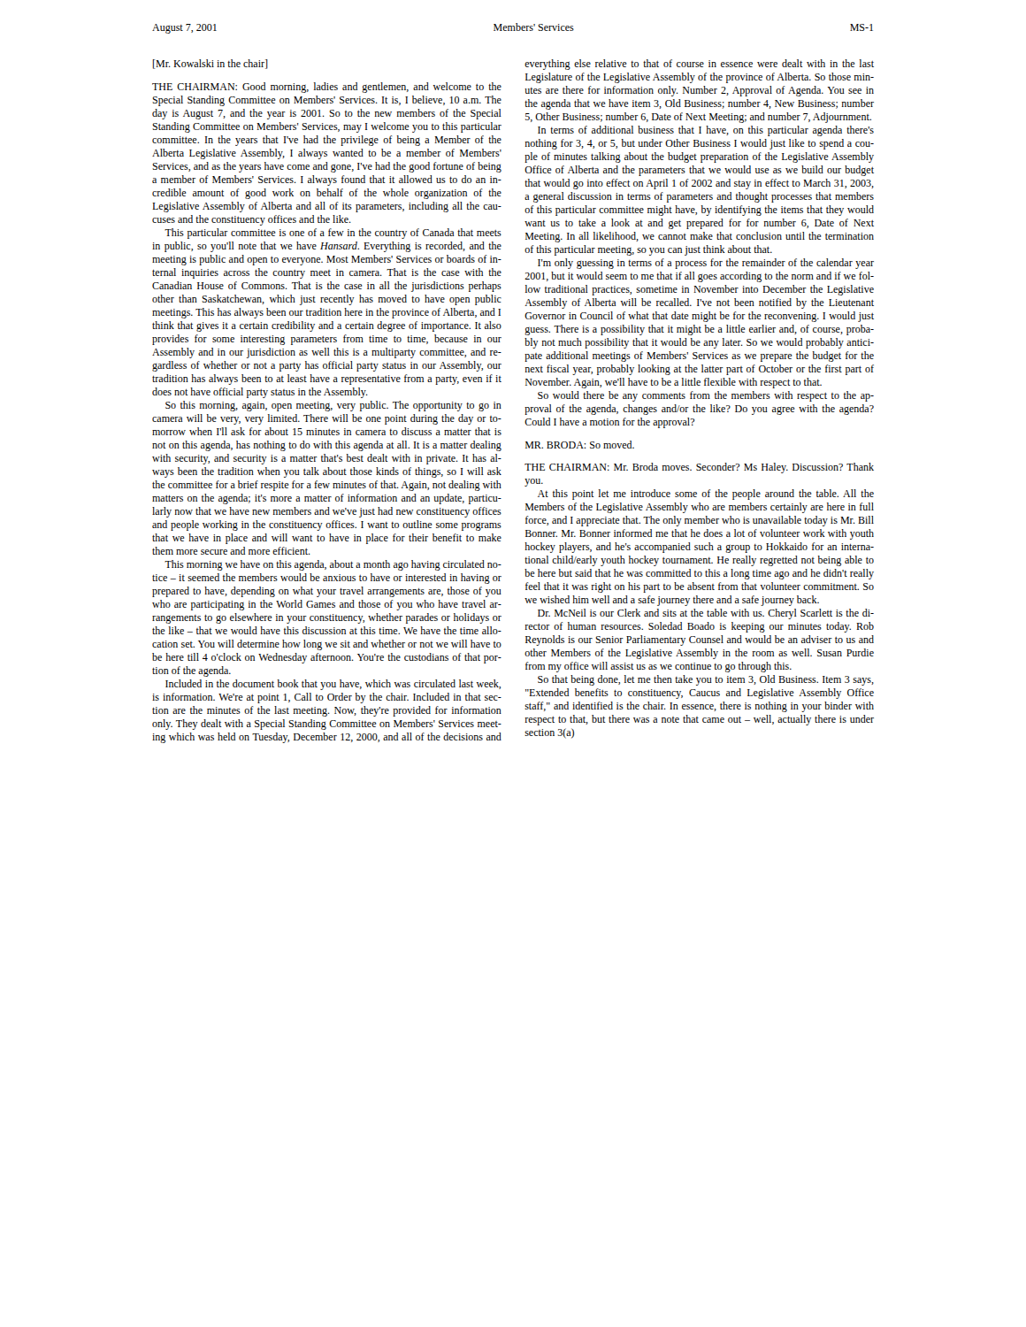August 7, 2001
Members' Services
MS-1
[Mr. Kowalski in the chair]
THE CHAIRMAN: Good morning, ladies and gentlemen, and welcome to the Special Standing Committee on Members' Services. It is, I believe, 10 a.m. The day is August 7, and the year is 2001. So to the new members of the Special Standing Committee on Members' Services, may I welcome you to this particular committee. In the years that I've had the privilege of being a Member of the Alberta Legislative Assembly, I always wanted to be a member of Members' Services, and as the years have come and gone, I've had the good fortune of being a member of Members' Services. I always found that it allowed us to do an incredible amount of good work on behalf of the whole organization of the Legislative Assembly of Alberta and all of its parameters, including all the caucuses and the constituency offices and the like.
This particular committee is one of a few in the country of Canada that meets in public, so you'll note that we have Hansard. Everything is recorded, and the meeting is public and open to everyone. Most Members' Services or boards of internal inquiries across the country meet in camera. That is the case with the Canadian House of Commons. That is the case in all the jurisdictions perhaps other than Saskatchewan, which just recently has moved to have open public meetings. This has always been our tradition here in the province of Alberta, and I think that gives it a certain credibility and a certain degree of importance. It also provides for some interesting parameters from time to time, because in our Assembly and in our jurisdiction as well this is a multiparty committee, and regardless of whether or not a party has official party status in our Assembly, our tradition has always been to at least have a representative from a party, even if it does not have official party status in the Assembly.
So this morning, again, open meeting, very public. The opportunity to go in camera will be very, very limited. There will be one point during the day or tomorrow when I'll ask for about 15 minutes in camera to discuss a matter that is not on this agenda, has nothing to do with this agenda at all. It is a matter dealing with security, and security is a matter that's best dealt with in private. It has always been the tradition when you talk about those kinds of things, so I will ask the committee for a brief respite for a few minutes of that. Again, not dealing with matters on the agenda; it's more a matter of information and an update, particularly now that we have new members and we've just had new constituency offices and people working in the constituency offices. I want to outline some programs that we have in place and will want to have in place for their benefit to make them more secure and more efficient.
This morning we have on this agenda, about a month ago having circulated notice – it seemed the members would be anxious to have or interested in having or prepared to have, depending on what your travel arrangements are, those of you who are participating in the World Games and those of you who have travel arrangements to go elsewhere in your constituency, whether parades or holidays or the like – that we would have this discussion at this time. We have the time allocation set. You will determine how long we sit and whether or not we will have to be here till 4 o'clock on Wednesday afternoon. You're the custodians of that portion of the agenda.
Included in the document book that you have, which was circulated last week, is information. We're at point 1, Call to Order by the chair. Included in that section are the minutes of the last meeting. Now, they're provided for information only. They dealt with a Special Standing Committee on Members' Services meeting which was held on Tuesday, December 12, 2000, and all of the decisions and everything else relative to that of course in essence were dealt with in the last Legislature of the Legislative Assembly of the province of Alberta. So those minutes are there for information only. Number 2, Approval of Agenda. You see in the agenda that we have item 3, Old Business; number 4, New Business; number 5, Other Business; number 6, Date of Next Meeting; and number 7, Adjournment.
In terms of additional business that I have, on this particular agenda there's nothing for 3, 4, or 5, but under Other Business I would just like to spend a couple of minutes talking about the budget preparation of the Legislative Assembly Office of Alberta and the parameters that we would use as we build our budget that would go into effect on April 1 of 2002 and stay in effect to March 31, 2003, a general discussion in terms of parameters and thought processes that members of this particular committee might have, by identifying the items that they would want us to take a look at and get prepared for for number 6, Date of Next Meeting. In all likelihood, we cannot make that conclusion until the termination of this particular meeting, so you can just think about that.
I'm only guessing in terms of a process for the remainder of the calendar year 2001, but it would seem to me that if all goes according to the norm and if we follow traditional practices, sometime in November into December the Legislative Assembly of Alberta will be recalled. I've not been notified by the Lieutenant Governor in Council of what that date might be for the reconvening. I would just guess. There is a possibility that it might be a little earlier and, of course, probably not much possibility that it would be any later. So we would probably anticipate additional meetings of Members' Services as we prepare the budget for the next fiscal year, probably looking at the latter part of October or the first part of November. Again, we'll have to be a little flexible with respect to that.
So would there be any comments from the members with respect to the approval of the agenda, changes and/or the like? Do you agree with the agenda? Could I have a motion for the approval?
MR. BRODA: So moved.
THE CHAIRMAN: Mr. Broda moves. Seconder? Ms Haley. Discussion? Thank you.
At this point let me introduce some of the people around the table. All the Members of the Legislative Assembly who are members certainly are here in full force, and I appreciate that. The only member who is unavailable today is Mr. Bill Bonner. Mr. Bonner informed me that he does a lot of volunteer work with youth hockey players, and he's accompanied such a group to Hokkaido for an international child/early youth hockey tournament. He really regretted not being able to be here but said that he was committed to this a long time ago and he didn't really feel that it was right on his part to be absent from that volunteer commitment. So we wished him well and a safe journey there and a safe journey back.
Dr. McNeil is our Clerk and sits at the table with us. Cheryl Scarlett is the director of human resources. Soledad Boado is keeping our minutes today. Rob Reynolds is our Senior Parliamentary Counsel and would be an adviser to us and other Members of the Legislative Assembly in the room as well. Susan Purdie from my office will assist us as we continue to go through this.
So that being done, let me then take you to item 3, Old Business. Item 3 says, "Extended benefits to constituency, Caucus and Legislative Assembly Office staff," and identified is the chair. In essence, there is nothing in your binder with respect to that, but there was a note that came out – well, actually there is under section 3(a)